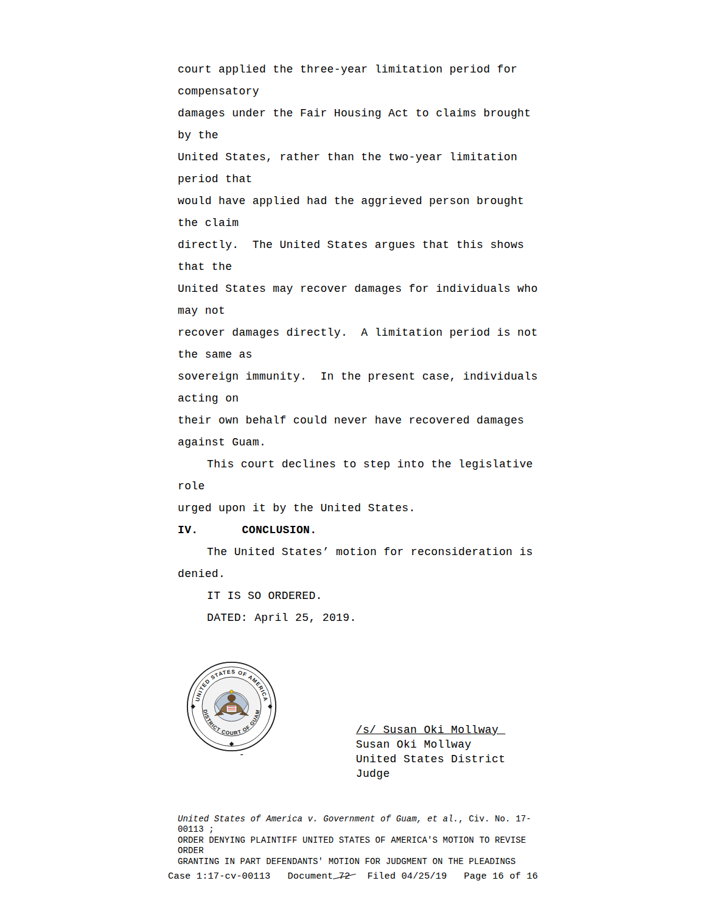court applied the three-year limitation period for compensatory
damages under the Fair Housing Act to claims brought by the
United States, rather than the two-year limitation period that
would have applied had the aggrieved person brought the claim
directly. The United States argues that this shows that the
United States may recover damages for individuals who may not
recover damages directly. A limitation period is not the same as
sovereign immunity. In the present case, individuals acting on
their own behalf could never have recovered damages against Guam.
This court declines to step into the legislative role
urged upon it by the United States.
IV. CONCLUSION.
The United States’ motion for reconsideration is
denied.
IT IS SO ORDERED.
DATED: April 25, 2019.
UNITED STATES OF AMERICA DISTRICT COURT OF GUAM
-
/s/ Susan Oki Mollway
Susan Oki Mollway
United States District Judge
United States of America v. Government of Guam, et al., Civ. No. 17-00113 ;
ORDER DENYING PLAINTIFF UNITED STATES OF AMERICA'S MOTION TO REVISE ORDER
GRANTING IN PART DEFENDANTS' MOTION FOR JUDGMENT ON THE PLEADINGS
Case 1:17-cv-00113 Document 72 Filed 04/25/19 Page 16 of 16